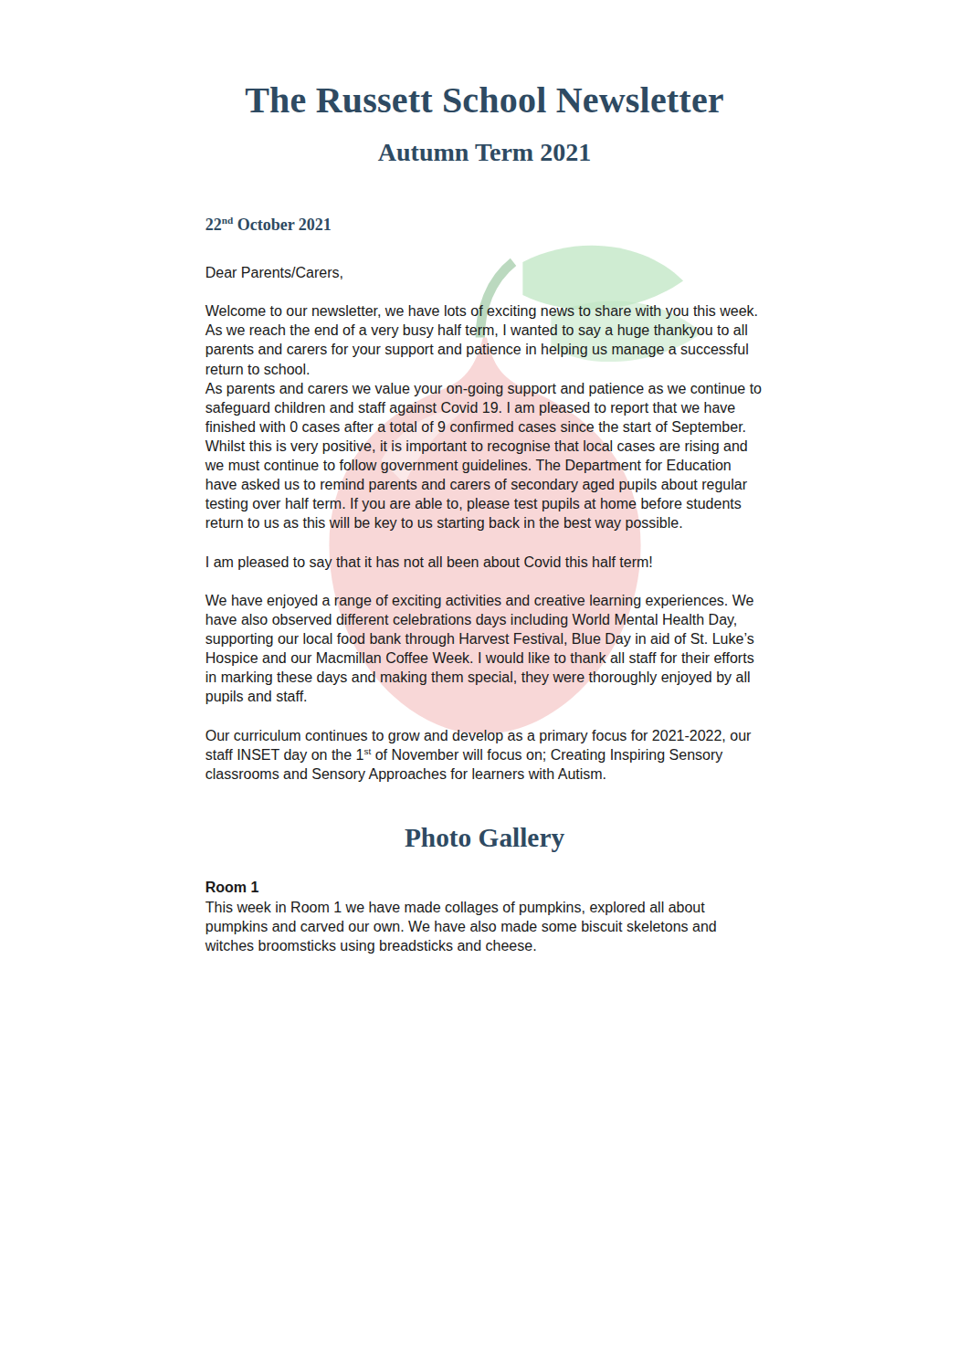The Russett School Newsletter
Autumn Term 2021
22nd October 2021
Dear Parents/Carers,
Welcome to our newsletter, we have lots of exciting news to share with you this week.
As we reach the end of a very busy half term, I wanted to say a huge thankyou to all parents and carers for your support and patience in helping us manage a successful return to school.
As parents and carers we value your on-going support and patience as we continue to safeguard children and staff against Covid 19. I am pleased to report that we have finished with 0 cases after a total of 9 confirmed cases since the start of September. Whilst this is very positive, it is important to recognise that local cases are rising and we must continue to follow government guidelines. The Department for Education have asked us to remind parents and carers of secondary aged pupils about regular testing over half term. If you are able to, please test pupils at home before students return to us as this will be key to us starting back in the best way possible.
I am pleased to say that it has not all been about Covid this half term!
We have enjoyed a range of exciting activities and creative learning experiences. We have also observed different celebrations days including World Mental Health Day, supporting our local food bank through Harvest Festival, Blue Day in aid of St. Luke’s Hospice and our Macmillan Coffee Week. I would like to thank all staff for their efforts in marking these days and making them special, they were thoroughly enjoyed by all pupils and staff.
Our curriculum continues to grow and develop as a primary focus for 2021-2022, our staff INSET day on the 1st of November will focus on; Creating Inspiring Sensory classrooms and Sensory Approaches for learners with Autism.
Photo Gallery
Room 1
This week in Room 1 we have made collages of pumpkins, explored all about pumpkins and carved our own. We have also made some biscuit skeletons and witches broomsticks using breadsticks and cheese.